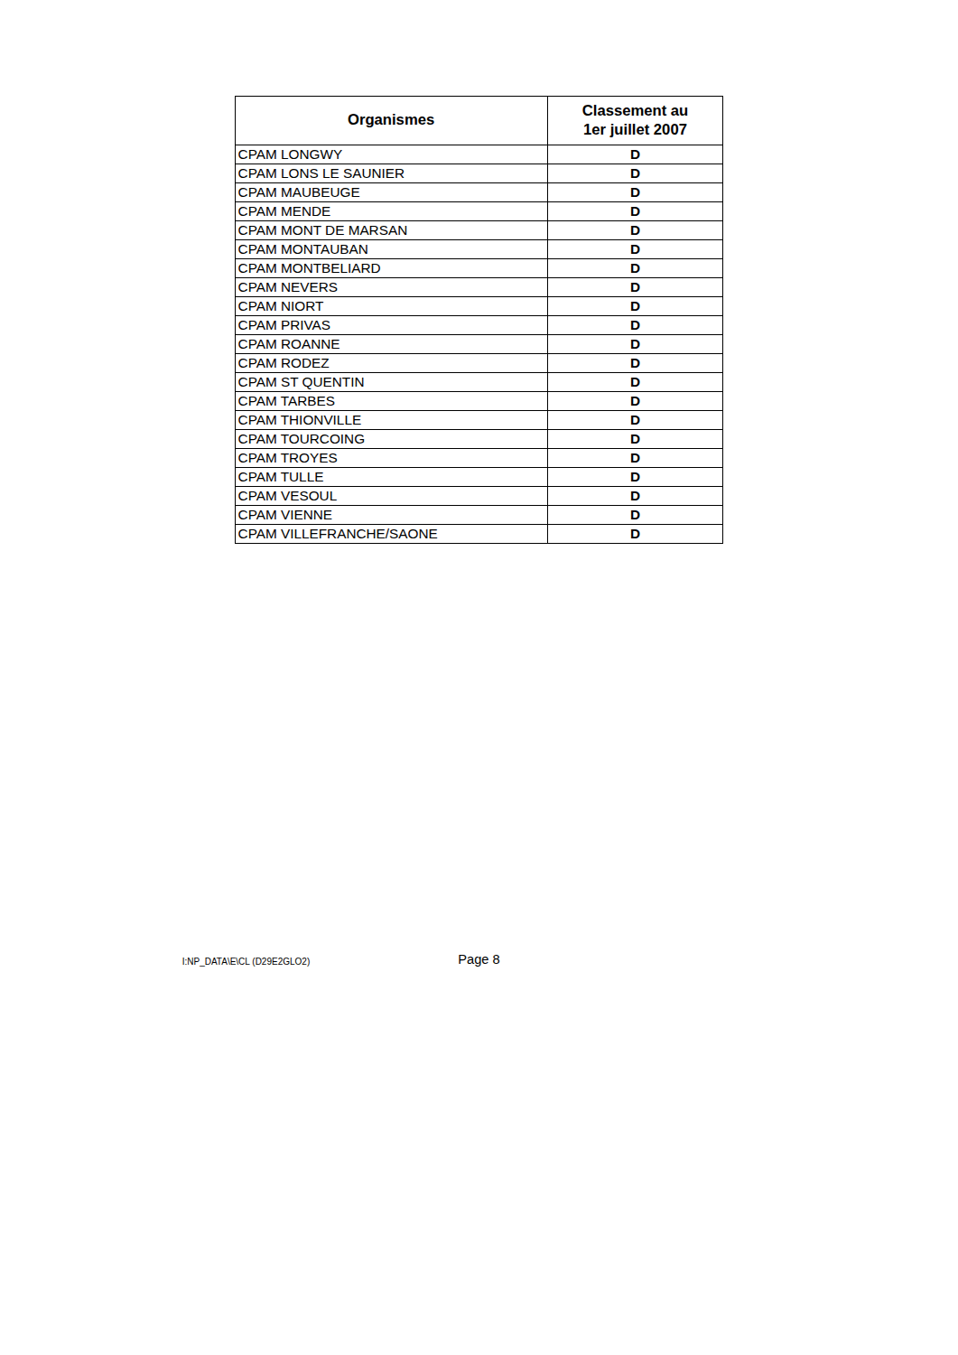| Organismes | Classement au 1er juillet 2007 |
| --- | --- |
| CPAM LONGWY | D |
| CPAM LONS LE SAUNIER | D |
| CPAM MAUBEUGE | D |
| CPAM MENDE | D |
| CPAM MONT DE MARSAN | D |
| CPAM MONTAUBAN | D |
| CPAM MONTBELIARD | D |
| CPAM NEVERS | D |
| CPAM NIORT | D |
| CPAM PRIVAS | D |
| CPAM ROANNE | D |
| CPAM RODEZ | D |
| CPAM ST QUENTIN | D |
| CPAM TARBES | D |
| CPAM THIONVILLE | D |
| CPAM TOURCOING | D |
| CPAM TROYES | D |
| CPAM TULLE | D |
| CPAM VESOUL | D |
| CPAM VIENNE | D |
| CPAM VILLEFRANCHE/SAONE | D |
I:NP_DATA\E\CL (D29E2GLO2) Page 8